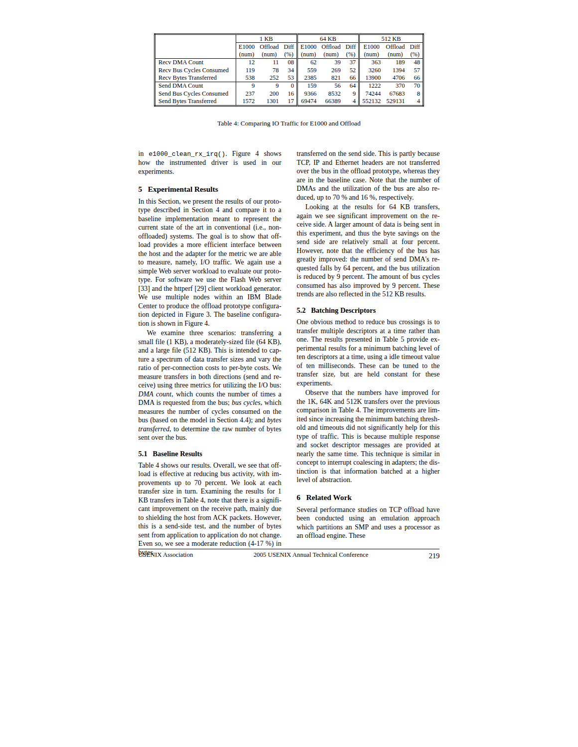| | 1 KB | 64 KB | 512 KB |
| | E1000 | Offload | Diff | E1000 | Offload | Diff | E1000 | Offload | Diff |
| | (num) | (num) | (%) | (num) | (num) | (%) | (num) | (num) | (%) |
| Recv DMA Count | 12 | 11 | 08 | 62 | 39 | 37 | 363 | 189 | 48 |
| Recv Bus Cycles Consumed | 119 | 78 | 34 | 559 | 269 | 52 | 3260 | 1394 | 57 |
| Recv Bytes Transferred | 538 | 252 | 53 | 2385 | 821 | 66 | 13900 | 4706 | 66 |
| Send DMA Count | 9 | 9 | 0 | 159 | 56 | 64 | 1222 | 370 | 70 |
| Send Bus Cycles Consumed | 237 | 200 | 16 | 9366 | 8532 | 9 | 74244 | 67683 | 8 |
| Send Bytes Transferred | 1572 | 1301 | 17 | 69474 | 66389 | 4 | 552132 | 529131 | 4 |
Table 4: Comparing IO Traffic for E1000 and Offload
in e1000_clean_rx_irq(). Figure 4 shows how the instrumented driver is used in our experiments.
5 Experimental Results
In this Section, we present the results of our prototype described in Section 4 and compare it to a baseline implementation meant to represent the current state of the art in conventional (i.e., non-offloaded) systems. The goal is to show that offload provides a more efficient interface between the host and the adapter for the metric we are able to measure, namely, I/O traffic. We again use a simple Web server workload to evaluate our prototype. For software we use the Flash Web server [33] and the httperf [29] client workload generator. We use multiple nodes within an IBM Blade Center to produce the offload prototype configuration depicted in Figure 3. The baseline configuration is shown in Figure 4.
We examine three scenarios: transferring a small file (1 KB), a moderately-sized file (64 KB), and a large file (512 KB). This is intended to capture a spectrum of data transfer sizes and vary the ratio of per-connection costs to per-byte costs. We measure transfers in both directions (send and receive) using three metrics for utilizing the I/O bus: DMA count, which counts the number of times a DMA is requested from the bus; bus cycles, which measures the number of cycles consumed on the bus (based on the model in Section 4.4); and bytes transferred, to determine the raw number of bytes sent over the bus.
5.1 Baseline Results
Table 4 shows our results. Overall, we see that offload is effective at reducing bus activity, with improvements up to 70 percent. We look at each transfer size in turn. Examining the results for 1 KB transfers in Table 4, note that there is a significant improvement on the receive path, mainly due to shielding the host from ACK packets. However, this is a send-side test, and the number of bytes sent from application to application do not change. Even so, we see a moderate reduction (4-17 %) in bytes
transferred on the send side. This is partly because TCP, IP and Ethernet headers are not transferred over the bus in the offload prototype, whereas they are in the baseline case. Note that the number of DMAs and the utilization of the bus are also reduced, up to 70 % and 16 %, respectively.
Looking at the results for 64 KB transfers, again we see significant improvement on the receive side. A larger amount of data is being sent in this experiment, and thus the byte savings on the send side are relatively small at four percent. However, note that the efficiency of the bus has greatly improved: the number of send DMA's requested falls by 64 percent, and the bus utilization is reduced by 9 percent. The amount of bus cycles consumed has also improved by 9 percent. These trends are also reflected in the 512 KB results.
5.2 Batching Descriptors
One obvious method to reduce bus crossings is to transfer multiple descriptors at a time rather than one. The results presented in Table 5 provide experimental results for a minimum batching level of ten descriptors at a time, using a idle timeout value of ten milliseconds. These can be tuned to the transfer size, but are held constant for these experiments.
Observe that the numbers have improved for the 1K, 64K and 512K transfers over the previous comparison in Table 4. The improvements are limited since increasing the minimum batching threshold and timeouts did not significantly help for this type of traffic. This is because multiple response and socket descriptor messages are provided at nearly the same time. This technique is similar in concept to interrupt coalescing in adapters; the distinction is that information batched at a higher level of abstraction.
6 Related Work
Several performance studies on TCP offload have been conducted using an emulation approach which partitions an SMP and uses a processor as an offload engine. These
USENIX Association
2005 USENIX Annual Technical Conference
219